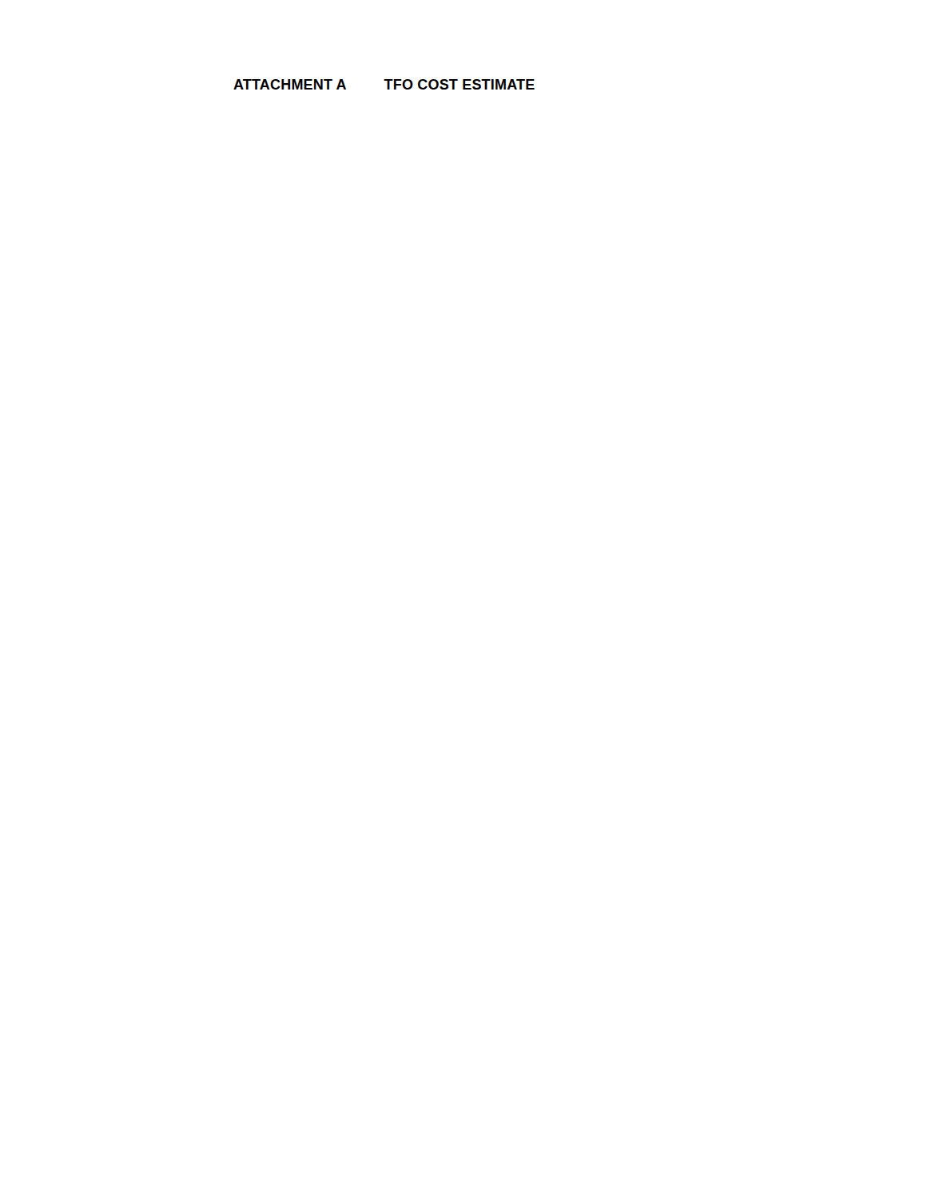ATTACHMENT A TFO COST ESTIMATE